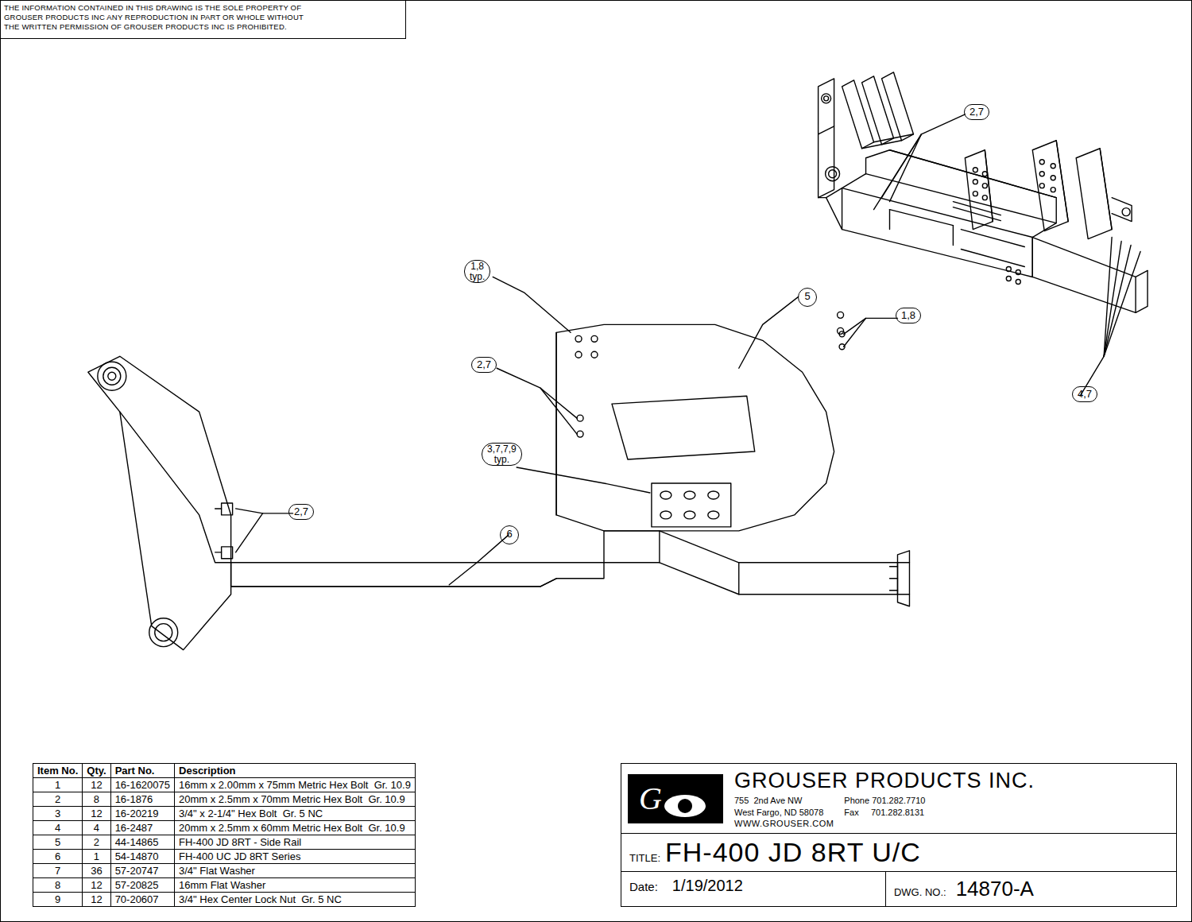THE INFORMATION CONTAINED IN THIS DRAWING IS THE SOLE PROPERTY OF
GROUSER PRODUCTS INC ANY REPRODUCTION IN PART OR WHOLE WITHOUT
THE WRITTEN PERMISSION OF GROUSER PRODUCTS INC IS PROHIBITED.
1,8
typ.
2,7
3,7,7,9
typ.
5
6
2,7
2,7
1,8
4,7
| Item No. | Qty. | Part No. | Description |
| --- | --- | --- | --- |
| 1 | 12 | 16-1620075 | 16mm x 2.00mm x 75mm Metric Hex Bolt Gr. 10.9 |
| 2 | 8 | 16-1876 | 20mm x 2.5mm x 70mm Metric Hex Bolt Gr. 10.9 |
| 3 | 12 | 16-20219 | 3/4" x 2-1/4" Hex Bolt Gr. 5 NC |
| 4 | 4 | 16-2487 | 20mm x 2.5mm x 60mm Metric Hex Bolt Gr. 10.9 |
| 5 | 2 | 44-14865 | FH-400 JD 8RT - Side Rail |
| 6 | 1 | 54-14870 | FH-400 UC JD 8RT Series |
| 7 | 36 | 57-20747 | 3/4" Flat Washer |
| 8 | 12 | 57-20825 | 16mm Flat Washer |
| 9 | 12 | 70-20607 | 3/4" Hex Center Lock Nut Gr. 5 NC |
G
GROUSER PRODUCTS INC.
755 2nd Ave NW
West Fargo, ND 58078
Phone 701.282.7710
Fax 701.282.8131
WWW.GROUSER.COM
TITLE: FH-400 JD 8RT U/C
Date: 1/19/2012
DWG. NO.: 14870-A